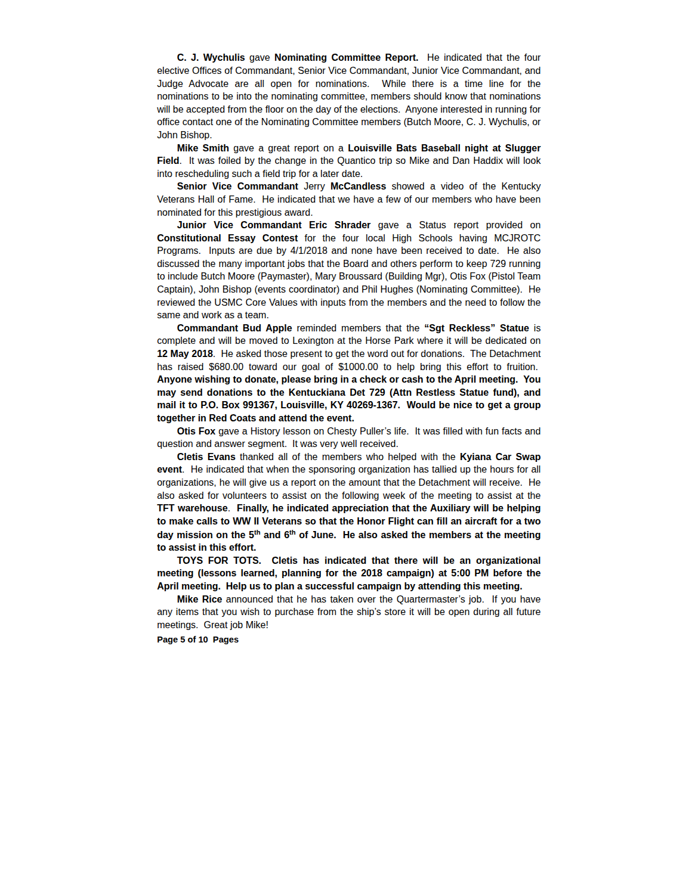C. J. Wychulis gave Nominating Committee Report. He indicated that the four elective Offices of Commandant, Senior Vice Commandant, Junior Vice Commandant, and Judge Advocate are all open for nominations. While there is a time line for the nominations to be into the nominating committee, members should know that nominations will be accepted from the floor on the day of the elections. Anyone interested in running for office contact one of the Nominating Committee members (Butch Moore, C. J. Wychulis, or John Bishop.
Mike Smith gave a great report on a Louisville Bats Baseball night at Slugger Field. It was foiled by the change in the Quantico trip so Mike and Dan Haddix will look into rescheduling such a field trip for a later date.
Senior Vice Commandant Jerry McCandless showed a video of the Kentucky Veterans Hall of Fame. He indicated that we have a few of our members who have been nominated for this prestigious award.
Junior Vice Commandant Eric Shrader gave a Status report provided on Constitutional Essay Contest for the four local High Schools having MCJROTC Programs. Inputs are due by 4/1/2018 and none have been received to date. He also discussed the many important jobs that the Board and others perform to keep 729 running to include Butch Moore (Paymaster), Mary Broussard (Building Mgr), Otis Fox (Pistol Team Captain), John Bishop (events coordinator) and Phil Hughes (Nominating Committee). He reviewed the USMC Core Values with inputs from the members and the need to follow the same and work as a team.
Commandant Bud Apple reminded members that the “Sgt Reckless” Statue is complete and will be moved to Lexington at the Horse Park where it will be dedicated on 12 May 2018. He asked those present to get the word out for donations. The Detachment has raised $680.00 toward our goal of $1000.00 to help bring this effort to fruition. Anyone wishing to donate, please bring in a check or cash to the April meeting. You may send donations to the Kentuckiana Det 729 (Attn Restless Statue fund), and mail it to P.O. Box 991367, Louisville, KY 40269-1367. Would be nice to get a group together in Red Coats and attend the event.
Otis Fox gave a History lesson on Chesty Puller’s life. It was filled with fun facts and question and answer segment. It was very well received.
Cletis Evans thanked all of the members who helped with the Kyiana Car Swap event. He indicated that when the sponsoring organization has tallied up the hours for all organizations, he will give us a report on the amount that the Detachment will receive. He also asked for volunteers to assist on the following week of the meeting to assist at the TFT warehouse. Finally, he indicated appreciation that the Auxiliary will be helping to make calls to WW II Veterans so that the Honor Flight can fill an aircraft for a two day mission on the 5th and 6th of June. He also asked the members at the meeting to assist in this effort.
TOYS FOR TOTS. Cletis has indicated that there will be an organizational meeting (lessons learned, planning for the 2018 campaign) at 5:00 PM before the April meeting. Help us to plan a successful campaign by attending this meeting.
Mike Rice announced that he has taken over the Quartermaster’s job. If you have any items that you wish to purchase from the ship’s store it will be open during all future meetings. Great job Mike!
Page 5 of 10 Pages